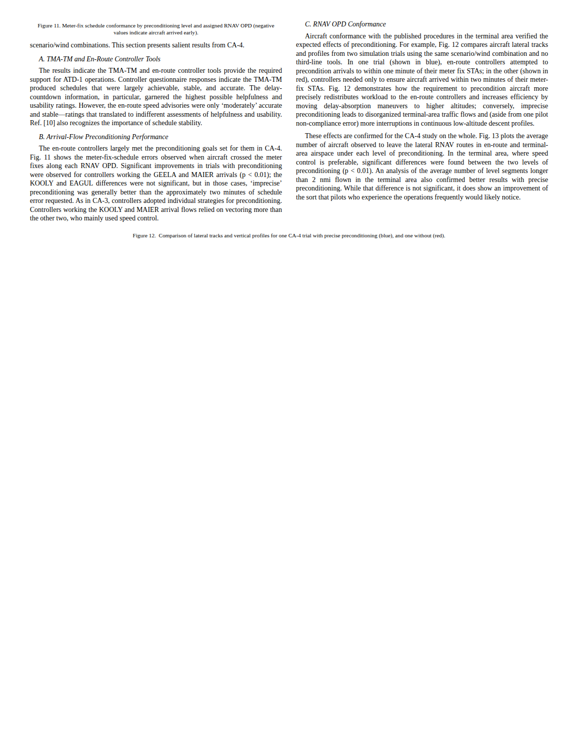Figure 11. Meter-fix schedule conformance by preconditioning level and assigned RNAV OPD (negative values indicate aircraft arrived early).
scenario/wind combinations. This section presents salient results from CA-4.
A. TMA-TM and En-Route Controller Tools
The results indicate the TMA-TM and en-route controller tools provide the required support for ATD-1 operations. Controller questionnaire responses indicate the TMA-TM produced schedules that were largely achievable, stable, and accurate. The delay-countdown information, in particular, garnered the highest possible helpfulness and usability ratings. However, the en-route speed advisories were only ‘moderately’ accurate and stable—ratings that translated to indifferent assessments of helpfulness and usability. Ref. [10] also recognizes the importance of schedule stability.
B. Arrival-Flow Preconditioning Performance
The en-route controllers largely met the preconditioning goals set for them in CA-4. Fig. 11 shows the meter-fix-schedule errors observed when aircraft crossed the meter fixes along each RNAV OPD. Significant improvements in trials with preconditioning were observed for controllers working the GEELA and MAIER arrivals (p < 0.01); the KOOLY and EAGUL differences were not significant, but in those cases, ‘imprecise’ preconditioning was generally better than the approximately two minutes of schedule error requested. As in CA-3, controllers adopted individual strategies for preconditioning. Controllers working the KOOLY and MAIER arrival flows relied on vectoring more than the other two, who mainly used speed control.
C. RNAV OPD Conformance
Aircraft conformance with the published procedures in the terminal area verified the expected effects of preconditioning. For example, Fig. 12 compares aircraft lateral tracks and profiles from two simulation trials using the same scenario/wind combination and no third-line tools. In one trial (shown in blue), en-route controllers attempted to precondition arrivals to within one minute of their meter fix STAs; in the other (shown in red), controllers needed only to ensure aircraft arrived within two minutes of their meter-fix STAs. Fig. 12 demonstrates how the requirement to precondition aircraft more precisely redistributes workload to the en-route controllers and increases efficiency by moving delay-absorption maneuvers to higher altitudes; conversely, imprecise preconditioning leads to disorganized terminal-area traffic flows and (aside from one pilot non-compliance error) more interruptions in continuous low-altitude descent profiles.
These effects are confirmed for the CA-4 study on the whole. Fig. 13 plots the average number of aircraft observed to leave the lateral RNAV routes in en-route and terminal-area airspace under each level of preconditioning. In the terminal area, where speed control is preferable, significant differences were found between the two levels of preconditioning (p < 0.01). An analysis of the average number of level segments longer than 2 nmi flown in the terminal area also confirmed better results with precise preconditioning. While that difference is not significant, it does show an improvement of the sort that pilots who experience the operations frequently would likely notice.
Figure 12. Comparison of lateral tracks and vertical profiles for one CA-4 trial with precise preconditioning (blue), and one without (red).